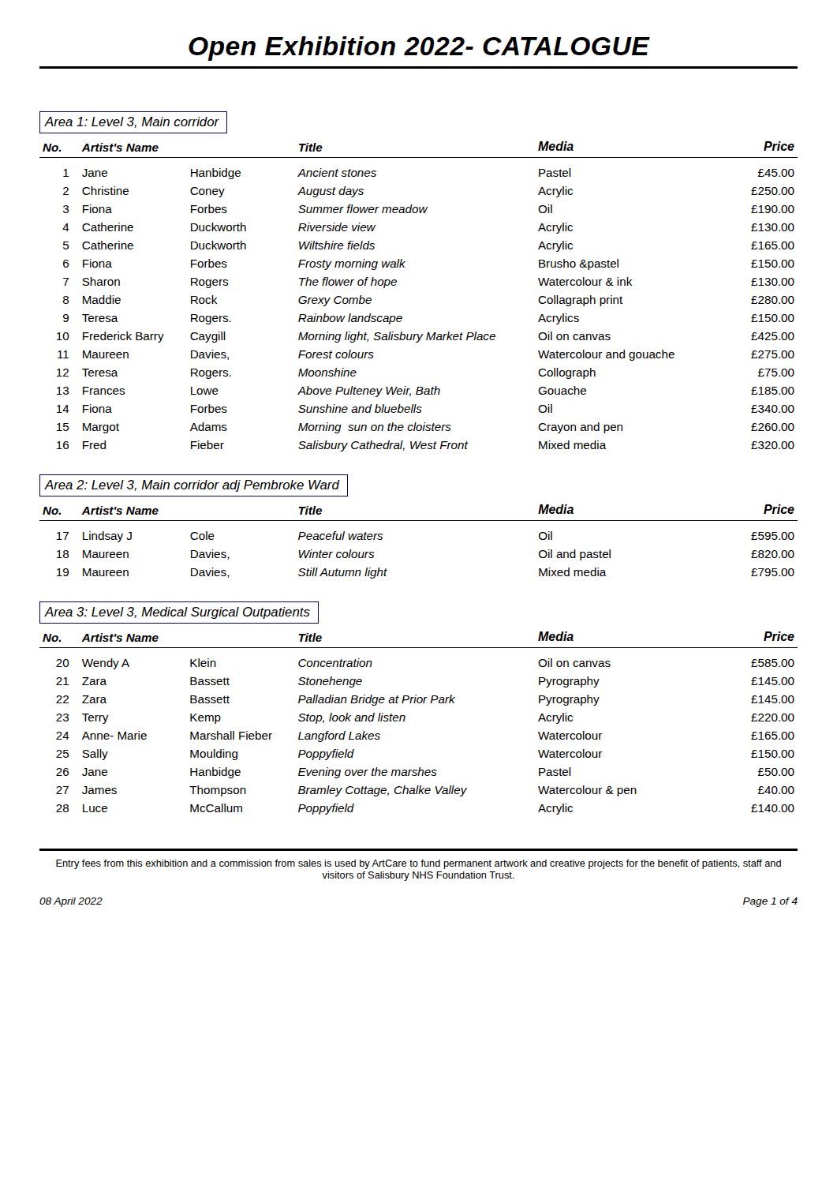Open Exhibition 2022- CATALOGUE
Area 1: Level 3, Main corridor
| No. | Artist's Name | Title | Media | Price |
| --- | --- | --- | --- | --- |
| 1 | Jane | Hanbidge | Ancient stones | Pastel | £45.00 |
| 2 | Christine | Coney | August days | Acrylic | £250.00 |
| 3 | Fiona | Forbes | Summer flower meadow | Oil | £190.00 |
| 4 | Catherine | Duckworth | Riverside view | Acrylic | £130.00 |
| 5 | Catherine | Duckworth | Wiltshire fields | Acrylic | £165.00 |
| 6 | Fiona | Forbes | Frosty morning walk | Brusho &pastel | £150.00 |
| 7 | Sharon | Rogers | The flower of hope | Watercolour & ink | £130.00 |
| 8 | Maddie | Rock | Grexy Combe | Collagraph print | £280.00 |
| 9 | Teresa | Rogers. | Rainbow landscape | Acrylics | £150.00 |
| 10 | Frederick Barry | Caygill | Morning light, Salisbury Market Place | Oil on canvas | £425.00 |
| 11 | Maureen | Davies, | Forest colours | Watercolour and gouache | £275.00 |
| 12 | Teresa | Rogers. | Moonshine | Collograph | £75.00 |
| 13 | Frances | Lowe | Above Pulteney Weir, Bath | Gouache | £185.00 |
| 14 | Fiona | Forbes | Sunshine and bluebells | Oil | £340.00 |
| 15 | Margot | Adams | Morning sun on the cloisters | Crayon and pen | £260.00 |
| 16 | Fred | Fieber | Salisbury Cathedral, West Front | Mixed media | £320.00 |
Area 2: Level 3, Main corridor adj Pembroke Ward
| No. | Artist's Name | Title | Media | Price |
| --- | --- | --- | --- | --- |
| 17 | Lindsay J | Cole | Peaceful waters | Oil | £595.00 |
| 18 | Maureen | Davies, | Winter colours | Oil and pastel | £820.00 |
| 19 | Maureen | Davies, | Still Autumn light | Mixed media | £795.00 |
Area 3: Level 3, Medical Surgical Outpatients
| No. | Artist's Name | Title | Media | Price |
| --- | --- | --- | --- | --- |
| 20 | Wendy A | Klein | Concentration | Oil on canvas | £585.00 |
| 21 | Zara | Bassett | Stonehenge | Pyrography | £145.00 |
| 22 | Zara | Bassett | Palladian Bridge at Prior Park | Pyrography | £145.00 |
| 23 | Terry | Kemp | Stop, look and listen | Acrylic | £220.00 |
| 24 | Anne- Marie | Marshall Fieber | Langford Lakes | Watercolour | £165.00 |
| 25 | Sally | Moulding | Poppyfield | Watercolour | £150.00 |
| 26 | Jane | Hanbidge | Evening over the marshes | Pastel | £50.00 |
| 27 | James | Thompson | Bramley Cottage, Chalke Valley | Watercolour & pen | £40.00 |
| 28 | Luce | McCallum | Poppyfield | Acrylic | £140.00 |
Entry fees from this exhibition and a commission from sales is used by ArtCare to fund permanent artwork and creative projects for the benefit of patients, staff and visitors of Salisbury NHS Foundation Trust.
08 April 2022 Page 1 of 4